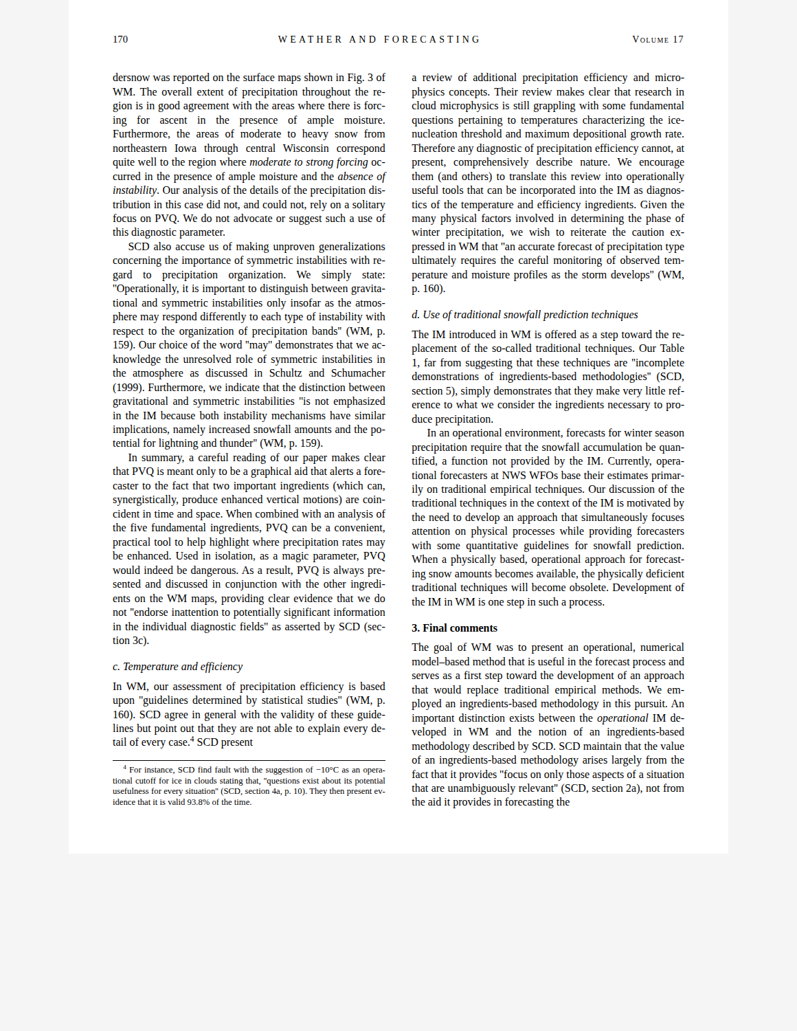170 WEATHER AND FORECASTING Volume 17
dersnow was reported on the surface maps shown in Fig. 3 of WM. The overall extent of precipitation throughout the region is in good agreement with the areas where there is forcing for ascent in the presence of ample moisture. Furthermore, the areas of moderate to heavy snow from northeastern Iowa through central Wisconsin correspond quite well to the region where moderate to strong forcing occurred in the presence of ample moisture and the absence of instability. Our analysis of the details of the precipitation distribution in this case did not, and could not, rely on a solitary focus on PVQ. We do not advocate or suggest such a use of this diagnostic parameter.
SCD also accuse us of making unproven generalizations concerning the importance of symmetric instabilities with regard to precipitation organization. We simply state: ''Operationally, it is important to distinguish between gravitational and symmetric instabilities only insofar as the atmosphere may respond differently to each type of instability with respect to the organization of precipitation bands'' (WM, p. 159). Our choice of the word ''may'' demonstrates that we acknowledge the unresolved role of symmetric instabilities in the atmosphere as discussed in Schultz and Schumacher (1999). Furthermore, we indicate that the distinction between gravitational and symmetric instabilities ''is not emphasized in the IM because both instability mechanisms have similar implications, namely increased snowfall amounts and the potential for lightning and thunder'' (WM, p. 159).
In summary, a careful reading of our paper makes clear that PVQ is meant only to be a graphical aid that alerts a forecaster to the fact that two important ingredients (which can, synergistically, produce enhanced vertical motions) are coincident in time and space. When combined with an analysis of the five fundamental ingredients, PVQ can be a convenient, practical tool to help highlight where precipitation rates may be enhanced. Used in isolation, as a magic parameter, PVQ would indeed be dangerous. As a result, PVQ is always presented and discussed in conjunction with the other ingredients on the WM maps, providing clear evidence that we do not ''endorse inattention to potentially significant information in the individual diagnostic fields'' as asserted by SCD (section 3c).
c. Temperature and efficiency
In WM, our assessment of precipitation efficiency is based upon ''guidelines determined by statistical studies'' (WM, p. 160). SCD agree in general with the validity of these guidelines but point out that they are not able to explain every detail of every case.4 SCD present
4 For instance, SCD find fault with the suggestion of −10°C as an operational cutoff for ice in clouds stating that, ''questions exist about its potential usefulness for every situation'' (SCD, section 4a, p. 10). They then present evidence that it is valid 93.8% of the time.
a review of additional precipitation efficiency and microphysics concepts. Their review makes clear that research in cloud microphysics is still grappling with some fundamental questions pertaining to temperatures characterizing the ice-nucleation threshold and maximum depositional growth rate. Therefore any diagnostic of precipitation efficiency cannot, at present, comprehensively describe nature. We encourage them (and others) to translate this review into operationally useful tools that can be incorporated into the IM as diagnostics of the temperature and efficiency ingredients. Given the many physical factors involved in determining the phase of winter precipitation, we wish to reiterate the caution expressed in WM that ''an accurate forecast of precipitation type ultimately requires the careful monitoring of observed temperature and moisture profiles as the storm develops'' (WM, p. 160).
d. Use of traditional snowfall prediction techniques
The IM introduced in WM is offered as a step toward the replacement of the so-called traditional techniques. Our Table 1, far from suggesting that these techniques are ''incomplete demonstrations of ingredients-based methodologies'' (SCD, section 5), simply demonstrates that they make very little reference to what we consider the ingredients necessary to produce precipitation.
In an operational environment, forecasts for winter season precipitation require that the snowfall accumulation be quantified, a function not provided by the IM. Currently, operational forecasters at NWS WFOs base their estimates primarily on traditional empirical techniques. Our discussion of the traditional techniques in the context of the IM is motivated by the need to develop an approach that simultaneously focuses attention on physical processes while providing forecasters with some quantitative guidelines for snowfall prediction. When a physically based, operational approach for forecasting snow amounts becomes available, the physically deficient traditional techniques will become obsolete. Development of the IM in WM is one step in such a process.
3. Final comments
The goal of WM was to present an operational, numerical model–based method that is useful in the forecast process and serves as a first step toward the development of an approach that would replace traditional empirical methods. We employed an ingredients-based methodology in this pursuit. An important distinction exists between the operational IM developed in WM and the notion of an ingredients-based methodology described by SCD. SCD maintain that the value of an ingredients-based methodology arises largely from the fact that it provides ''focus on only those aspects of a situation that are unambiguously relevant'' (SCD, section 2a), not from the aid it provides in forecasting the